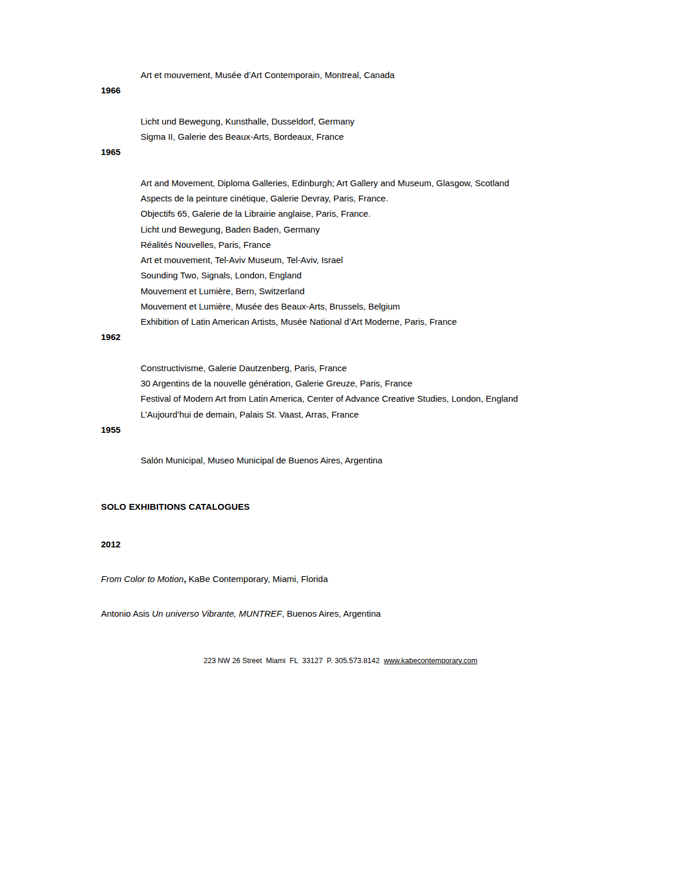Art et mouvement, Musée d’Art Contemporain, Montreal, Canada
1966
Licht und Bewegung, Kunsthalle, Dusseldorf, Germany
Sigma II, Galerie des Beaux-Arts, Bordeaux, France
1965
Art and Movement, Diploma Galleries, Edinburgh; Art Gallery and Museum, Glasgow, Scotland
Aspects de la peinture cinétique, Galerie Devray, Paris, France.
Objectifs 65, Galerie de la Librairie anglaise, Paris, France.
Licht und Bewegung, Baden Baden, Germany
Réalités Nouvelles, Paris, France
Art et mouvement, Tel-Aviv Museum, Tel-Aviv, Israel
Sounding Two, Signals, London, England
Mouvement et Lumière, Bern, Switzerland
Mouvement et Lumière, Musée des Beaux-Arts, Brussels, Belgium
Exhibition of Latin American Artists, Musée National d’Art Moderne, Paris, France
1962
Constructivisme, Galerie Dautzenberg, Paris, France
30 Argentins de la nouvelle génération, Galerie Greuze, Paris, France
Festival of Modern Art from Latin America, Center of Advance Creative Studies, London, England
L’Aujourd’hui de demain, Palais St. Vaast, Arras, France
1955
Salón Municipal, Museo Municipal de Buenos Aires, Argentina
SOLO EXHIBITIONS CATALOGUES
2012
From Color to Motion, KaBe Contemporary, Miami, Florida
Antonio Asis Un universo Vibrante, MUNTREF, Buenos Aires, Argentina
223 NW 26 Street Miami FL 33127 P. 305.573.8142 www.kabecontemporary.com